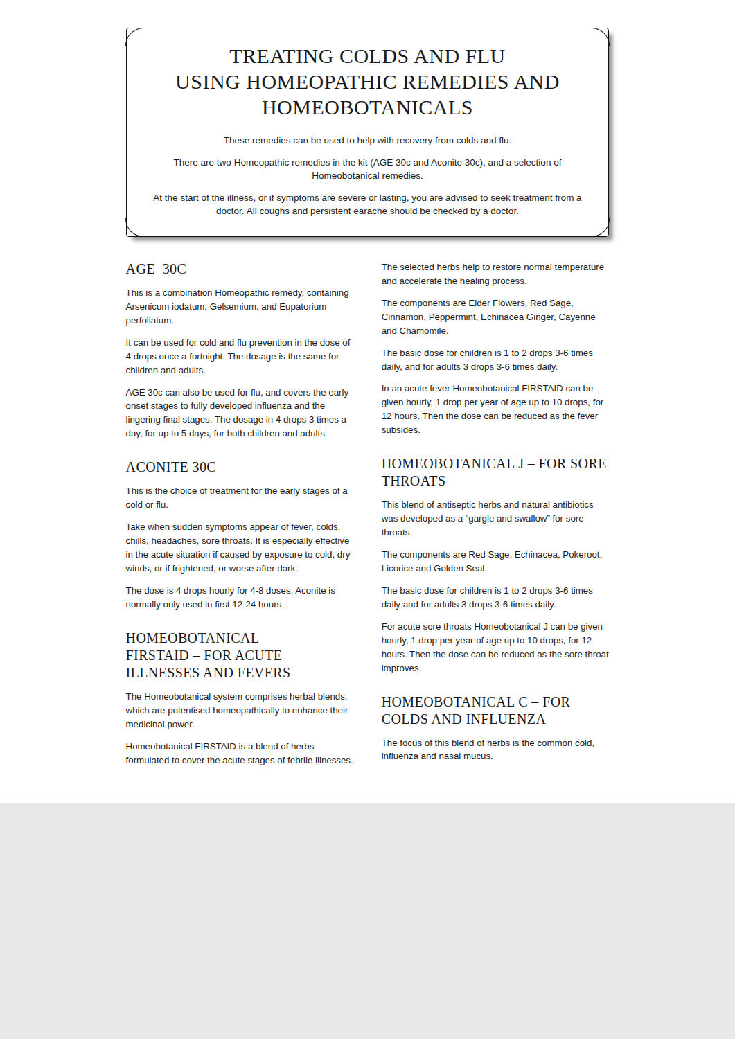Treating Colds and Flu
Using Homeopathic Remedies and
Homeobotanicals
These remedies can be used to help with recovery from colds and flu.
There are two Homeopathic remedies in the kit (AGE 30c and Aconite 30c), and a selection of Homeobotanical remedies.
At the start of the illness, or if symptoms are severe or lasting, you are advised to seek treatment from a doctor. All coughs and persistent earache should be checked by a doctor.
AGE 30c
This is a combination Homeopathic remedy, containing Arsenicum iodatum, Gelsemium, and Eupatorium perfoliatum.
It can be used for cold and flu prevention in the dose of 4 drops once a fortnight. The dosage is the same for children and adults.
AGE 30c can also be used for flu, and covers the early onset stages to fully developed influenza and the lingering final stages. The dosage in 4 drops 3 times a day, for up to 5 days, for both children and adults.
Aconite 30c
This is the choice of treatment for the early stages of a cold or flu.
Take when sudden symptoms appear of fever, colds, chills, headaches, sore throats. It is especially effective in the acute situation if caused by exposure to cold, dry winds, or if frightened, or worse after dark.
The dose is 4 drops hourly for 4-8 doses. Aconite is normally only used in first 12-24 hours.
Homeobotanical
FIRSTAID – for acute illnesses and fevers
The Homeobotanical system comprises herbal blends, which are potentised homeopathically to enhance their medicinal power.
Homeobotanical FIRSTAID is a blend of herbs formulated to cover the acute stages of febrile illnesses. The selected herbs help to restore normal temperature and accelerate the healing process.
The components are Elder Flowers, Red Sage, Cinnamon, Peppermint, Echinacea Ginger, Cayenne and Chamomile.
The basic dose for children is 1 to 2 drops 3-6 times daily, and for adults 3 drops 3-6 times daily.
In an acute fever Homeobotanical FIRSTAID can be given hourly, 1 drop per year of age up to 10 drops, for 12 hours. Then the dose can be reduced as the fever subsides.
Homeobotanical J – for sore throats
This blend of antiseptic herbs and natural antibiotics was developed as a “gargle and swallow” for sore throats.
The components are Red Sage, Echinacea, Pokeroot, Licorice and Golden Seal.
The basic dose for children is 1 to 2 drops 3-6 times daily and for adults 3 drops 3-6 times daily.
For acute sore throats Homeobotanical J can be given hourly, 1 drop per year of age up to 10 drops, for 12 hours. Then the dose can be reduced as the sore throat improves.
Homeobotanical C – for colds and influenza
The focus of this blend of herbs is the common cold, influenza and nasal mucus.